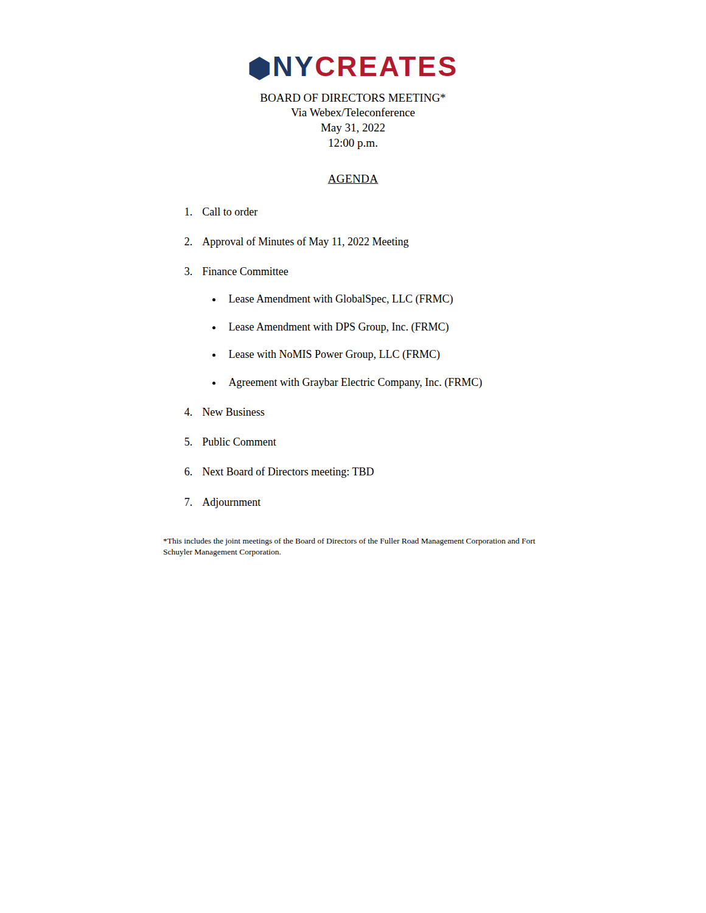⬢NY CREATES
BOARD OF DIRECTORS MEETING*
Via Webex/Teleconference
May 31, 2022
12:00 p.m.
AGENDA
Call to order
Approval of Minutes of May 11, 2022 Meeting
Finance Committee
Lease Amendment with GlobalSpec, LLC (FRMC)
Lease Amendment with DPS Group, Inc. (FRMC)
Lease with NoMIS Power Group, LLC (FRMC)
Agreement with Graybar Electric Company, Inc. (FRMC)
New Business
Public Comment
Next Board of Directors meeting: TBD
Adjournment
*This includes the joint meetings of the Board of Directors of the Fuller Road Management Corporation and Fort Schuyler Management Corporation.